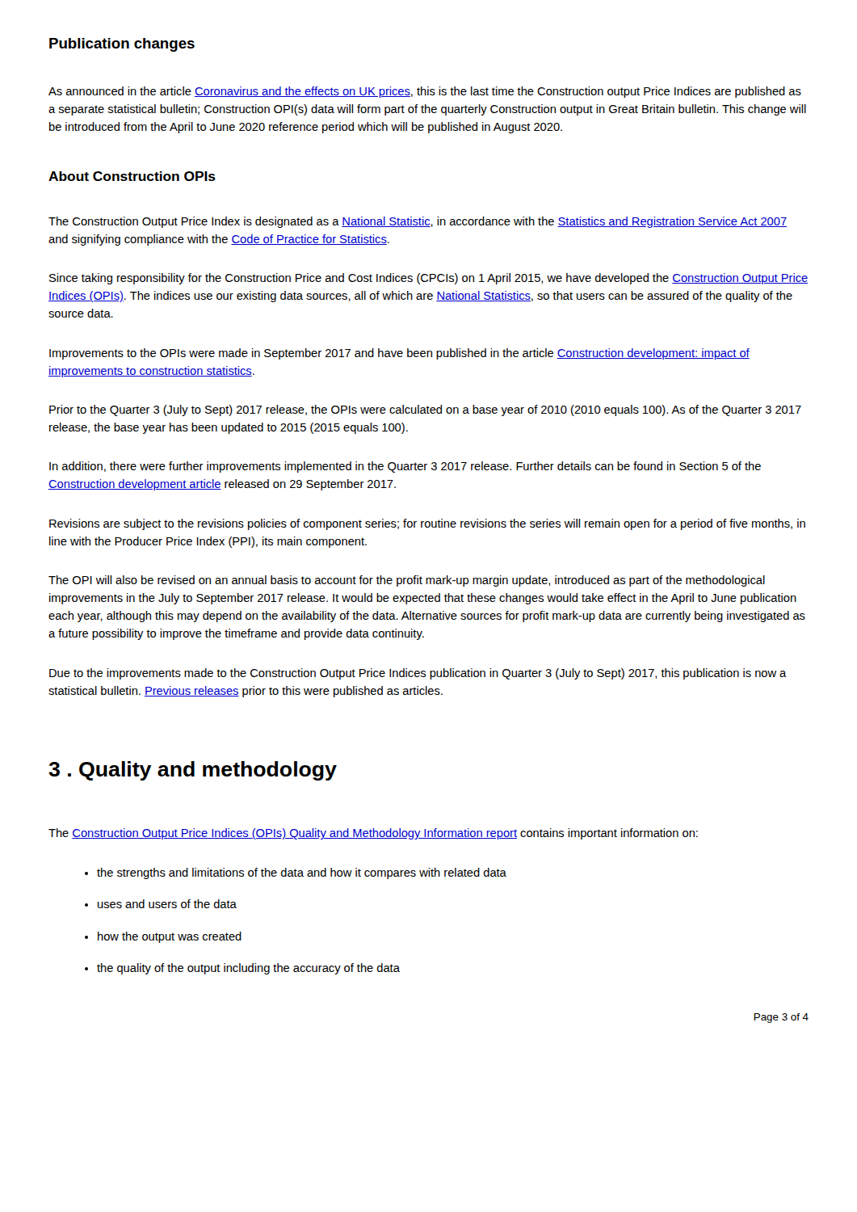Publication changes
As announced in the article Coronavirus and the effects on UK prices, this is the last time the Construction output Price Indices are published as a separate statistical bulletin; Construction OPI(s) data will form part of the quarterly Construction output in Great Britain bulletin. This change will be introduced from the April to June 2020 reference period which will be published in August 2020.
About Construction OPIs
The Construction Output Price Index is designated as a National Statistic, in accordance with the Statistics and Registration Service Act 2007 and signifying compliance with the Code of Practice for Statistics.
Since taking responsibility for the Construction Price and Cost Indices (CPCIs) on 1 April 2015, we have developed the Construction Output Price Indices (OPIs). The indices use our existing data sources, all of which are National Statistics, so that users can be assured of the quality of the source data.
Improvements to the OPIs were made in September 2017 and have been published in the article Construction development: impact of improvements to construction statistics.
Prior to the Quarter 3 (July to Sept) 2017 release, the OPIs were calculated on a base year of 2010 (2010 equals 100). As of the Quarter 3 2017 release, the base year has been updated to 2015 (2015 equals 100).
In addition, there were further improvements implemented in the Quarter 3 2017 release. Further details can be found in Section 5 of the Construction development article released on 29 September 2017.
Revisions are subject to the revisions policies of component series; for routine revisions the series will remain open for a period of five months, in line with the Producer Price Index (PPI), its main component.
The OPI will also be revised on an annual basis to account for the profit mark-up margin update, introduced as part of the methodological improvements in the July to September 2017 release. It would be expected that these changes would take effect in the April to June publication each year, although this may depend on the availability of the data. Alternative sources for profit mark-up data are currently being investigated as a future possibility to improve the timeframe and provide data continuity.
Due to the improvements made to the Construction Output Price Indices publication in Quarter 3 (July to Sept) 2017, this publication is now a statistical bulletin. Previous releases prior to this were published as articles.
3 . Quality and methodology
The Construction Output Price Indices (OPIs) Quality and Methodology Information report contains important information on:
the strengths and limitations of the data and how it compares with related data
uses and users of the data
how the output was created
the quality of the output including the accuracy of the data
Page 3 of 4